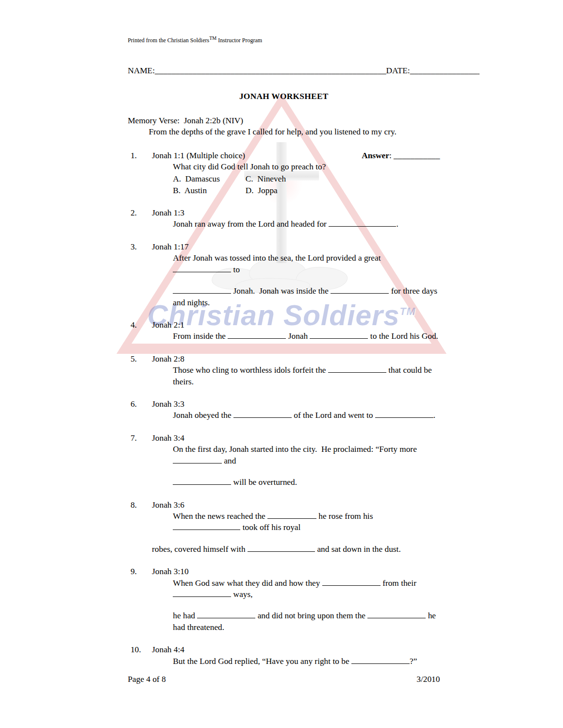Christian SoldiersTM
Printed from the Christian SoldiersTM Instructor Program
NAME:_______________________________________________________DATE:__________________
JONAH WORKSHEET
Memory Verse: Jonah 2:2b (NIV)
From the depths of the grave I called for help, and you listened to my cry.
Jonah 1:1 (Multiple choice) Answer: ___________
What city did God tell Jonah to go preach to?
| A. Damascus | C. Nineveh |
| B. Austin | D. Joppa |
Jonah 1:3
Jonah ran away from the Lord and headed for .
Jonah 1:17
After Jonah was tossed into the sea, the Lord provided a great to
Jonah. Jonah was inside the for three days and nights.
Jonah 2:1
From inside the Jonah to the Lord his God.
Jonah 2:8
Those who cling to worthless idols forfeit the that could be theirs.
Jonah 3:3
Jonah obeyed the of the Lord and went to .
Jonah 3:4
On the first day, Jonah started into the city. He proclaimed: “Forty more and
will be overturned.
Jonah 3:6
When the news reached the he rose from his took off his royal
robes, covered himself with and sat down in the dust.
Jonah 3:10
When God saw what they did and how they from their ways,
he had and did not bring upon them the he had threatened.
Jonah 4:4
But the Lord God replied, “Have you any right to be ?”
Page 4 of 8 3/2010